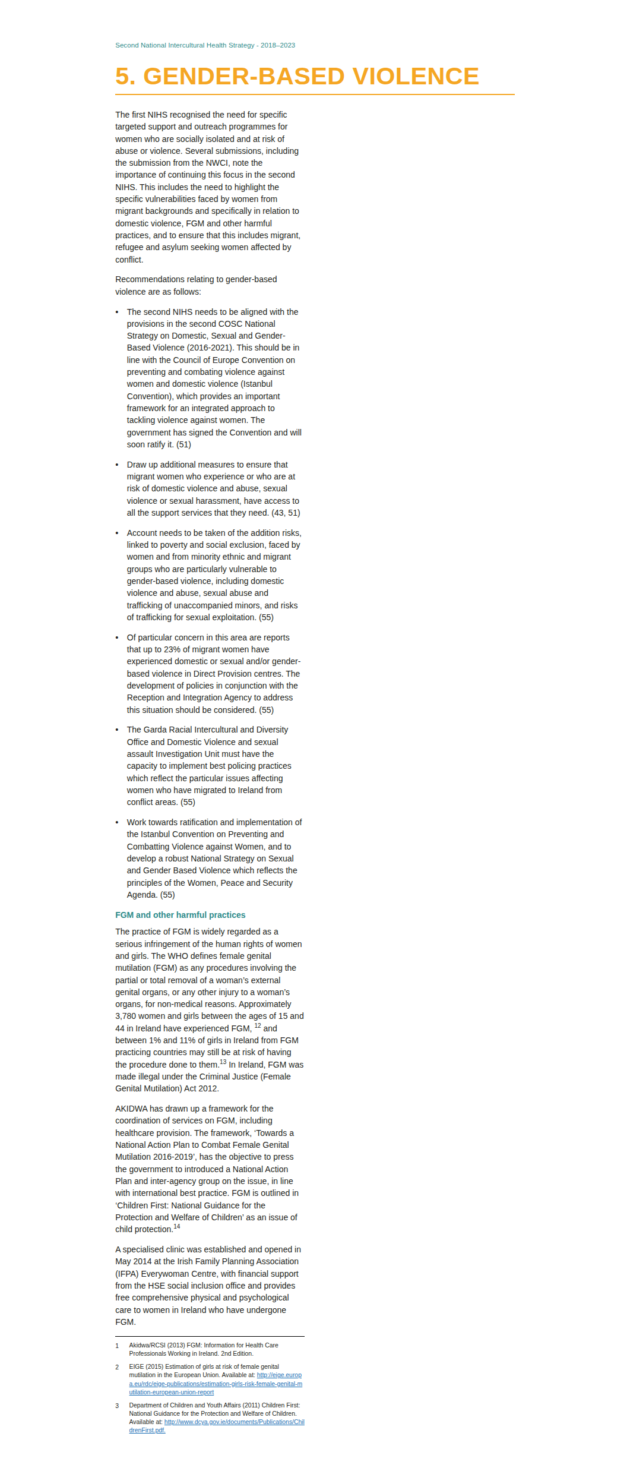Second National Intercultural Health Strategy - 2018–2023
5. Gender-Based Violence
The first NIHS recognised the need for specific targeted support and outreach programmes for women who are socially isolated and at risk of abuse or violence. Several submissions, including the submission from the NWCI, note the importance of continuing this focus in the second NIHS. This includes the need to highlight the specific vulnerabilities faced by women from migrant backgrounds and specifically in relation to domestic violence, FGM and other harmful practices, and to ensure that this includes migrant, refugee and asylum seeking women affected by conflict.
Recommendations relating to gender-based violence are as follows:
The second NIHS needs to be aligned with the provisions in the second COSC National Strategy on Domestic, Sexual and Gender-Based Violence (2016-2021). This should be in line with the Council of Europe Convention on preventing and combating violence against women and domestic violence (Istanbul Convention), which provides an important framework for an integrated approach to tackling violence against women. The government has signed the Convention and will soon ratify it. (51)
Draw up additional measures to ensure that migrant women who experience or who are at risk of domestic violence and abuse, sexual violence or sexual harassment, have access to all the support services that they need. (43, 51)
Account needs to be taken of the addition risks, linked to poverty and social exclusion, faced by women and from minority ethnic and migrant groups who are particularly vulnerable to gender-based violence, including domestic violence and abuse, sexual abuse and trafficking of unaccompanied minors, and risks of trafficking for sexual exploitation. (55)
Of particular concern in this area are reports that up to 23% of migrant women have experienced domestic or sexual and/or gender-based violence in Direct Provision centres. The development of policies in conjunction with the Reception and Integration Agency to address this situation should be considered. (55)
The Garda Racial Intercultural and Diversity Office and Domestic Violence and sexual assault Investigation Unit must have the capacity to implement best policing practices which reflect the particular issues affecting women who have migrated to Ireland from conflict areas. (55)
Work towards ratification and implementation of the Istanbul Convention on Preventing and Combatting Violence against Women, and to develop a robust National Strategy on Sexual and Gender Based Violence which reflects the principles of the Women, Peace and Security Agenda. (55)
FGM and other harmful practices
The practice of FGM is widely regarded as a serious infringement of the human rights of women and girls. The WHO defines female genital mutilation (FGM) as any procedures involving the partial or total removal of a woman’s external genital organs, or any other injury to a woman’s organs, for non-medical reasons. Approximately 3,780 women and girls between the ages of 15 and 44 in Ireland have experienced FGM, 12 and between 1% and 11% of girls in Ireland from FGM practicing countries may still be at risk of having the procedure done to them.13 In Ireland, FGM was made illegal under the Criminal Justice (Female Genital Mutilation) Act 2012.
AKIDWA has drawn up a framework for the coordination of services on FGM, including healthcare provision. The framework, ‘Towards a National Action Plan to Combat Female Genital Mutilation 2016-2019’, has the objective to press the government to introduced a National Action Plan and inter-agency group on the issue, in line with international best practice. FGM is outlined in ‘Children First: National Guidance for the Protection and Welfare of Children’ as an issue of child protection.14
A specialised clinic was established and opened in May 2014 at the Irish Family Planning Association (IFPA) Everywoman Centre, with financial support from the HSE social inclusion office and provides free comprehensive physical and psychological care to women in Ireland who have undergone FGM.
Akidwa/RCSI (2013) FGM: Information for Health Care Professionals Working in Ireland. 2nd Edition.
EIGE (2015) Estimation of girls at risk of female genital mutilation in the European Union. Available at: http://eige.europa.eu/rdc/eige-publications/estimation-girls-risk-female-genital-mutilation-european-union-report
Department of Children and Youth Affairs (2011) Children First: National Guidance for the Protection and Welfare of Children. Available at: http://www.dcya.gov.ie/documents/Publications/ChildrenFirst.pdf.